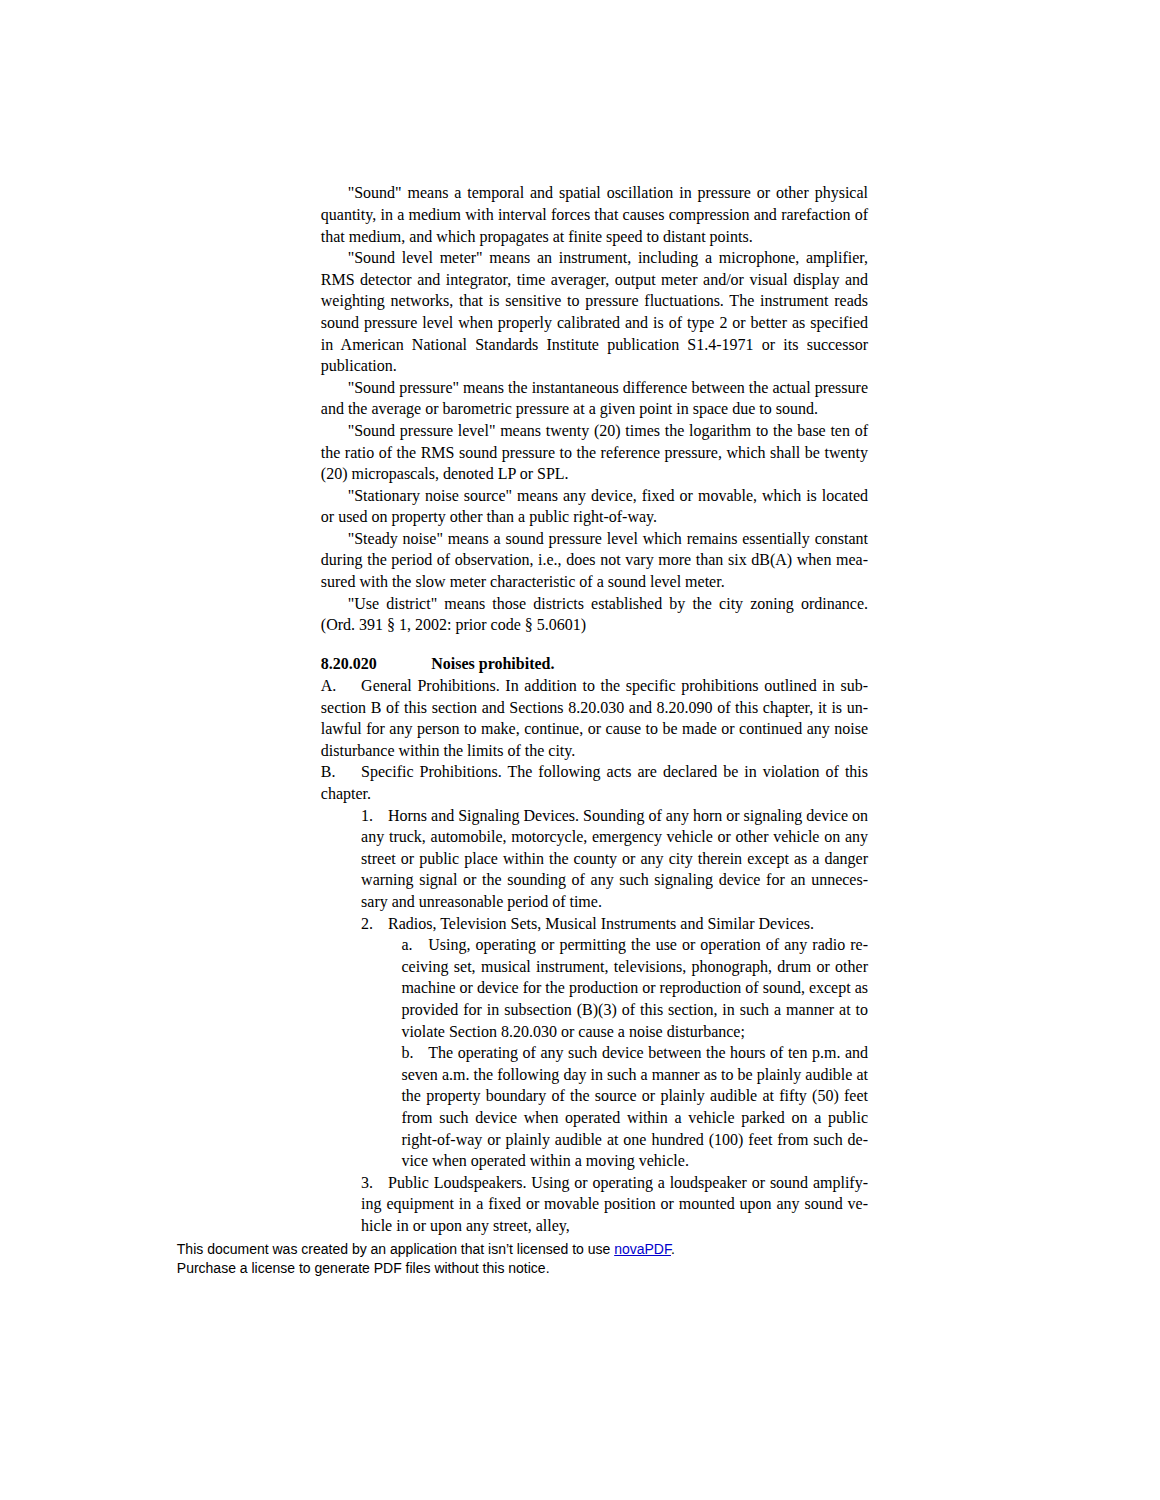"Sound" means a temporal and spatial oscillation in pressure or other physical quantity, in a medium with interval forces that causes compression and rarefaction of that medium, and which propagates at finite speed to distant points.
"Sound level meter" means an instrument, including a microphone, amplifier, RMS detector and integrator, time averager, output meter and/or visual display and weighting networks, that is sensitive to pressure fluctuations. The instrument reads sound pressure level when properly calibrated and is of type 2 or better as specified in American National Standards Institute publication S1.4-1971 or its successor publication.
"Sound pressure" means the instantaneous difference between the actual pressure and the average or barometric pressure at a given point in space due to sound.
"Sound pressure level" means twenty (20) times the logarithm to the base ten of the ratio of the RMS sound pressure to the reference pressure, which shall be twenty (20) micropascals, denoted LP or SPL.
"Stationary noise source" means any device, fixed or movable, which is located or used on property other than a public right-of-way.
"Steady noise" means a sound pressure level which remains essentially constant during the period of observation, i.e., does not vary more than six dB(A) when measured with the slow meter characteristic of a sound level meter.
"Use district" means those districts established by the city zoning ordinance. (Ord. 391 § 1, 2002: prior code § 5.0601)
8.20.020 Noises prohibited.
A. General Prohibitions. In addition to the specific prohibitions outlined in subsection B of this section and Sections 8.20.030 and 8.20.090 of this chapter, it is unlawful for any person to make, continue, or cause to be made or continued any noise disturbance within the limits of the city.
B. Specific Prohibitions. The following acts are declared be in violation of this chapter.
1. Horns and Signaling Devices. Sounding of any horn or signaling device on any truck, automobile, motorcycle, emergency vehicle or other vehicle on any street or public place within the county or any city therein except as a danger warning signal or the sounding of any such signaling device for an unnecessary and unreasonable period of time.
2. Radios, Television Sets, Musical Instruments and Similar Devices.
a. Using, operating or permitting the use or operation of any radio receiving set, musical instrument, televisions, phonograph, drum or other machine or device for the production or reproduction of sound, except as provided for in subsection (B)(3) of this section, in such a manner at to violate Section 8.20.030 or cause a noise disturbance;
b. The operating of any such device between the hours of ten p.m. and seven a.m. the following day in such a manner as to be plainly audible at the property boundary of the source or plainly audible at fifty (50) feet from such device when operated within a vehicle parked on a public right-of-way or plainly audible at one hundred (100) feet from such device when operated within a moving vehicle.
3. Public Loudspeakers. Using or operating a loudspeaker or sound amplifying equipment in a fixed or movable position or mounted upon any sound vehicle in or upon any street, alley,
This document was created by an application that isn’t licensed to use novaPDF. Purchase a license to generate PDF files without this notice.